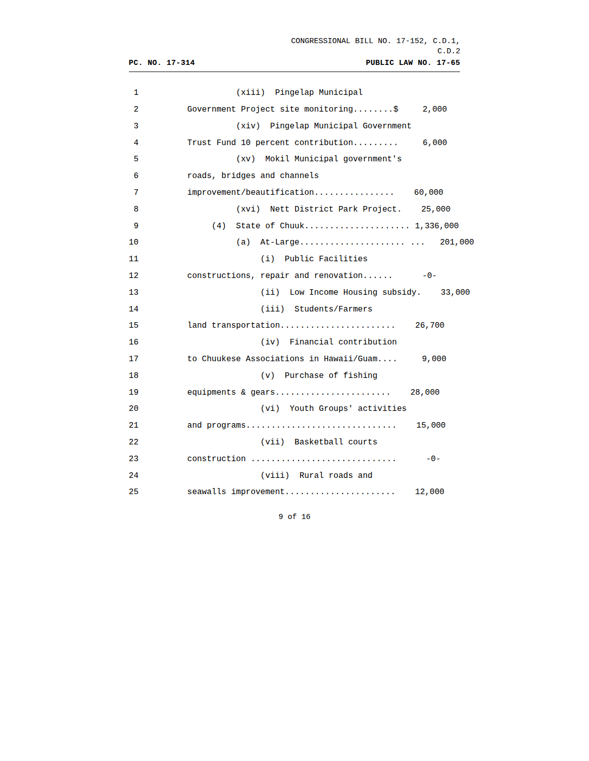CONGRESSIONAL BILL NO. 17-152, C.D.1, C.D.2
PC. NO. 17-314 PUBLIC LAW NO. 17-65
| 1 | (xiii) Pingelap Municipal |
| 2 | Government Project site monitoring ........ $ 2,000 |
| 3 | (xiv) Pingelap Municipal Government |
| 4 | Trust Fund 10 percent contribution ......... 6,000 |
| 5 | (xv) Mokil Municipal government's |
| 6 | roads, bridges and channels |
| 7 | improvement/beautification ................ 60,000 |
| 8 | (xvi) Nett District Park Project. 25,000 |
| 9 | (4) State of Chuuk ..................... 1,336,000 |
| 10 | (a) At-Large ..................... ... 201,000 |
| 11 | (i) Public Facilities |
| 12 | constructions, repair and renovation ...... -0- |
| 13 | (ii) Low Income Housing subsidy. 33,000 |
| 14 | (iii) Students/Farmers |
| 15 | land transportation ....................... 26,700 |
| 16 | (iv) Financial contribution |
| 17 | to Chuukese Associations in Hawaii/Guam .... 9,000 |
| 18 | (v) Purchase of fishing |
| 19 | equipments & gears ....................... 28,000 |
| 20 | (vi) Youth Groups' activities |
| 21 | and programs .............................. 15,000 |
| 22 | (vii) Basketball courts |
| 23 | construction ............................. -0- |
| 24 | (viii) Rural roads and |
| 25 | seawalls improvement ...................... 12,000 |
9 of 16